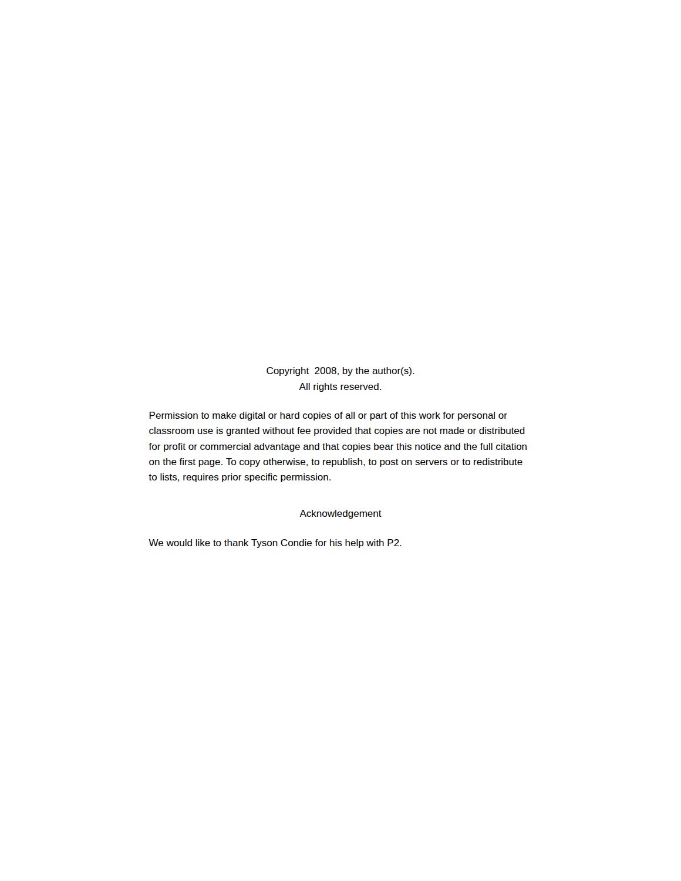Copyright 2008, by the author(s).
All rights reserved.
Permission to make digital or hard copies of all or part of this work for personal or classroom use is granted without fee provided that copies are not made or distributed for profit or commercial advantage and that copies bear this notice and the full citation on the first page. To copy otherwise, to republish, to post on servers or to redistribute to lists, requires prior specific permission.
Acknowledgement
We would like to thank Tyson Condie for his help with P2.